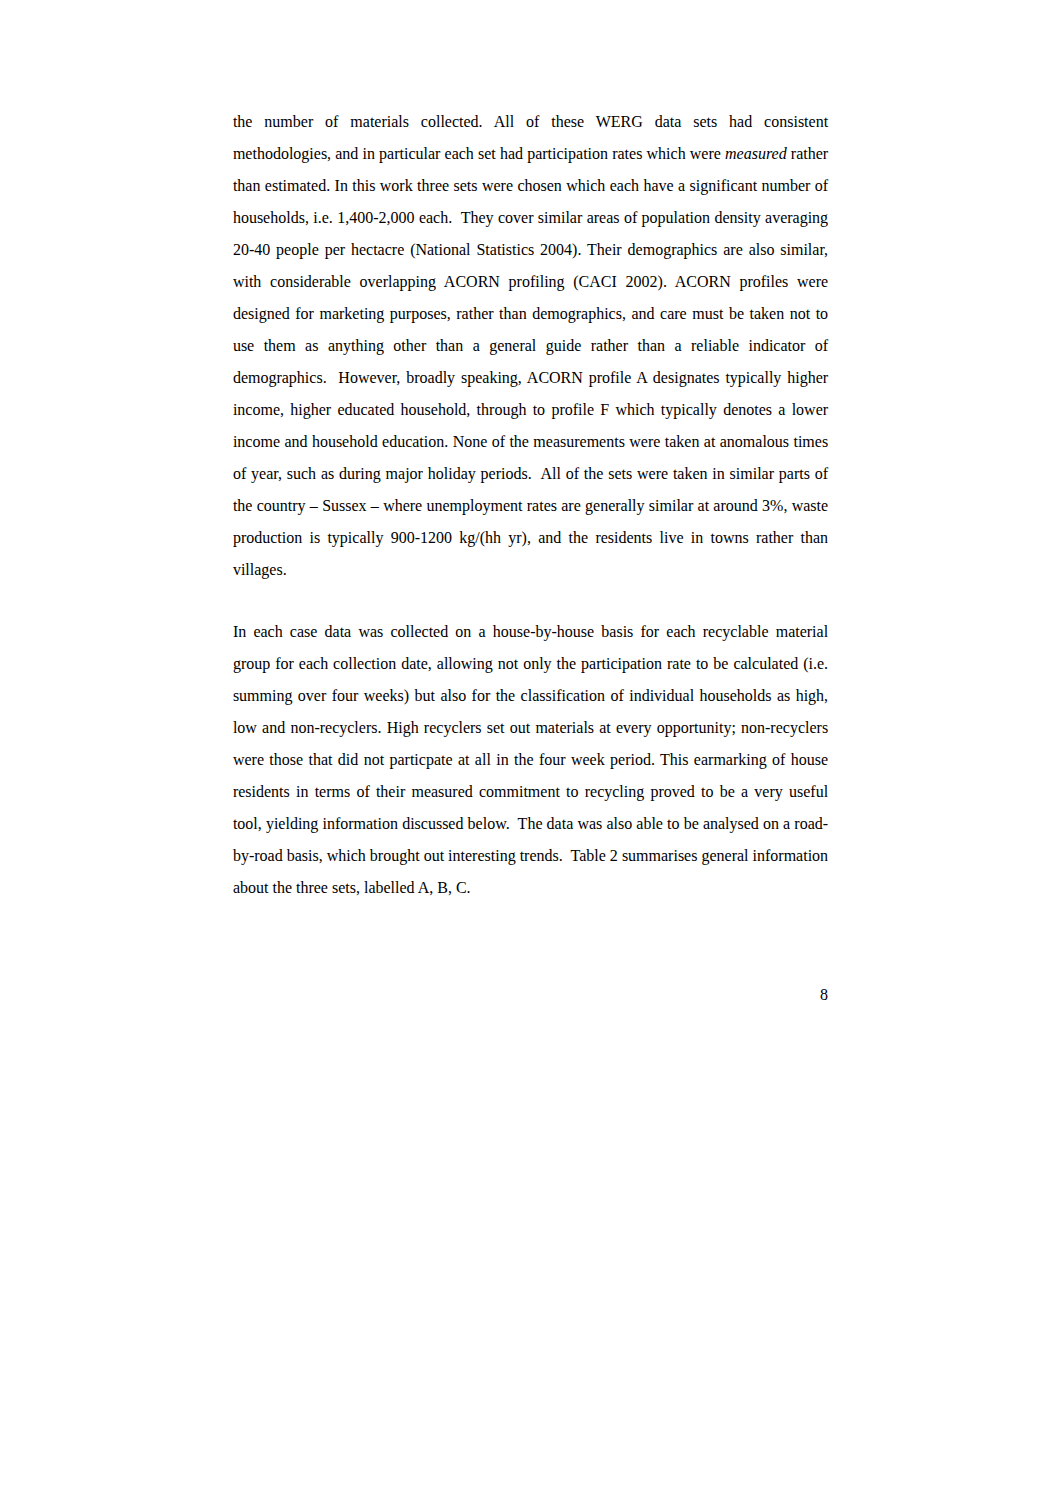the number of materials collected. All of these WERG data sets had consistent methodologies, and in particular each set had participation rates which were measured rather than estimated. In this work three sets were chosen which each have a significant number of households, i.e. 1,400-2,000 each. They cover similar areas of population density averaging 20-40 people per hectacre (National Statistics 2004). Their demographics are also similar, with considerable overlapping ACORN profiling (CACI 2002). ACORN profiles were designed for marketing purposes, rather than demographics, and care must be taken not to use them as anything other than a general guide rather than a reliable indicator of demographics. However, broadly speaking, ACORN profile A designates typically higher income, higher educated household, through to profile F which typically denotes a lower income and household education. None of the measurements were taken at anomalous times of year, such as during major holiday periods. All of the sets were taken in similar parts of the country – Sussex – where unemployment rates are generally similar at around 3%, waste production is typically 900-1200 kg/(hh yr), and the residents live in towns rather than villages.
In each case data was collected on a house-by-house basis for each recyclable material group for each collection date, allowing not only the participation rate to be calculated (i.e. summing over four weeks) but also for the classification of individual households as high, low and non-recyclers. High recyclers set out materials at every opportunity; non-recyclers were those that did not particpate at all in the four week period. This earmarking of house residents in terms of their measured commitment to recycling proved to be a very useful tool, yielding information discussed below. The data was also able to be analysed on a road-by-road basis, which brought out interesting trends. Table 2 summarises general information about the three sets, labelled A, B, C.
8